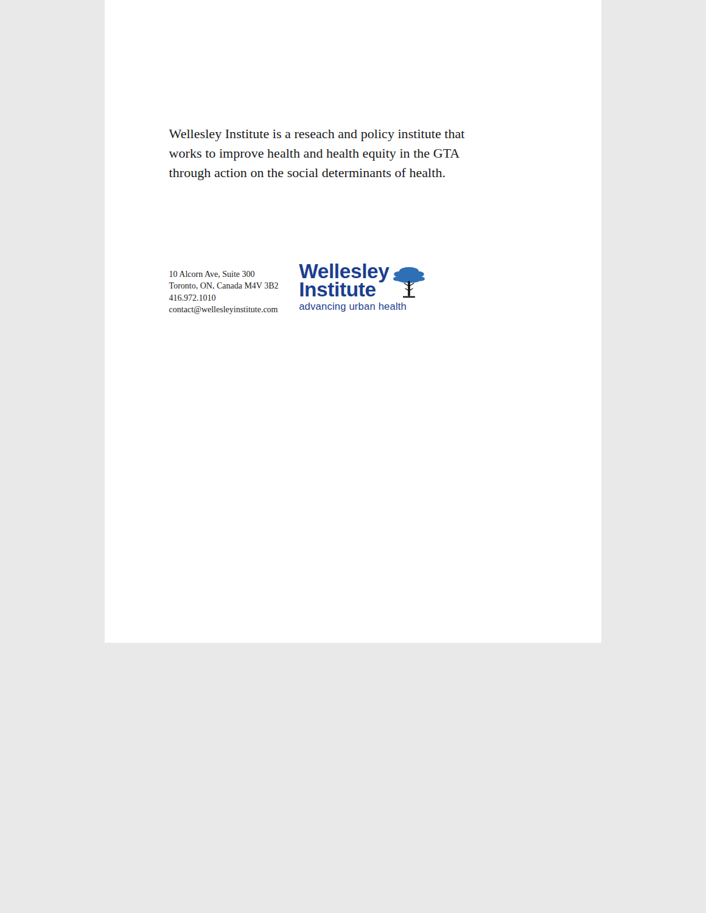Wellesley Institute is a reseach and policy institute that works to improve health and health equity in the GTA through action on the social determinants of health.
10 Alcorn Ave, Suite 300
Toronto, ON, Canada M4V 3B2
416.972.1010
contact@wellesleyinstitute.com
Wellesley Institute
advancing urban health